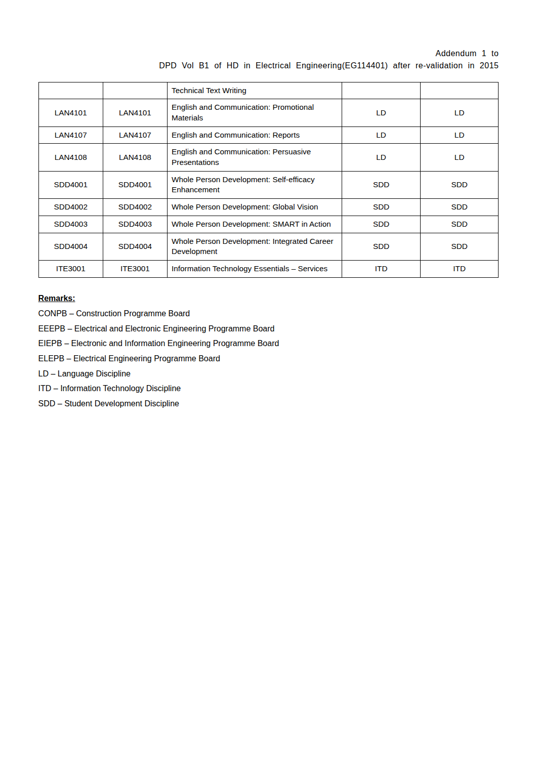Addendum 1 to
DPD Vol B1 of HD in Electrical Engineering(EG114401) after re-validation in 2015
| | | Technical Text Writing | | |
| LAN4101 | LAN4101 | English and Communication: Promotional Materials | LD | LD |
| LAN4107 | LAN4107 | English and Communication: Reports | LD | LD |
| LAN4108 | LAN4108 | English and Communication: Persuasive Presentations | LD | LD |
| SDD4001 | SDD4001 | Whole Person Development: Self-efficacy Enhancement | SDD | SDD |
| SDD4002 | SDD4002 | Whole Person Development: Global Vision | SDD | SDD |
| SDD4003 | SDD4003 | Whole Person Development: SMART in Action | SDD | SDD |
| SDD4004 | SDD4004 | Whole Person Development: Integrated Career Development | SDD | SDD |
| ITE3001 | ITE3001 | Information Technology Essentials – Services | ITD | ITD |
Remarks:
CONPB – Construction Programme Board
EEEPB – Electrical and Electronic Engineering Programme Board
EIEPB – Electronic and Information Engineering Programme Board
ELEPB – Electrical Engineering Programme Board
LD – Language Discipline
ITD – Information Technology Discipline
SDD – Student Development Discipline